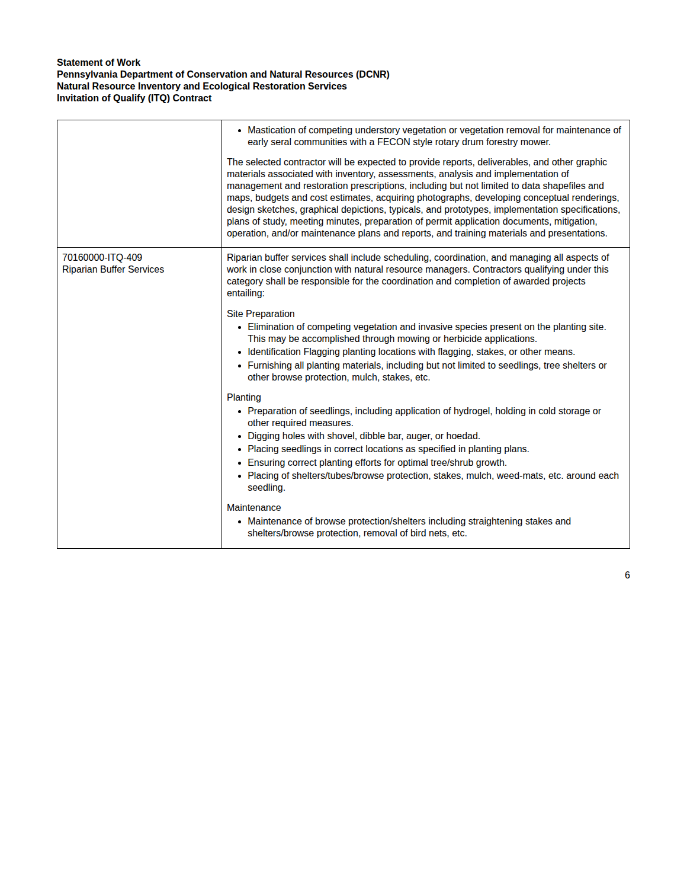Statement of Work
Pennsylvania Department of Conservation and Natural Resources (DCNR)
Natural Resource Inventory and Ecological Restoration Services
Invitation of Qualify (ITQ) Contract
| | Mastication of competing understory vegetation or vegetation removal for maintenance of early seral communities with a FECON style rotary drum forestry mower. The selected contractor will be expected to provide reports, deliverables, and other graphic materials associated with inventory, assessments, analysis and implementation of management and restoration prescriptions, including but not limited to data shapefiles and maps, budgets and cost estimates, acquiring photographs, developing conceptual renderings, design sketches, graphical depictions, typicals, and prototypes, implementation specifications, plans of study, meeting minutes, preparation of permit application documents, mitigation, operation, and/or maintenance plans and reports, and training materials and presentations. |
| 70160000-ITQ-409 Riparian Buffer Services | Riparian buffer services shall include scheduling, coordination, and managing all aspects of work in close conjunction with natural resource managers. Contractors qualifying under this category shall be responsible for the coordination and completion of awarded projects entailing: Site Preparation Elimination of competing vegetation and invasive species present on the planting site. This may be accomplished through mowing or herbicide applications. Identification Flagging planting locations with flagging, stakes, or other means. Furnishing all planting materials, including but not limited to seedlings, tree shelters or other browse protection, mulch, stakes, etc. Planting Preparation of seedlings, including application of hydrogel, holding in cold storage or other required measures. Digging holes with shovel, dibble bar, auger, or hoedad. Placing seedlings in correct locations as specified in planting plans. Ensuring correct planting efforts for optimal tree/shrub growth. Placing of shelters/tubes/browse protection, stakes, mulch, weed-mats, etc. around each seedling. Maintenance Maintenance of browse protection/shelters including straightening stakes and shelters/browse protection, removal of bird nets, etc. |
6